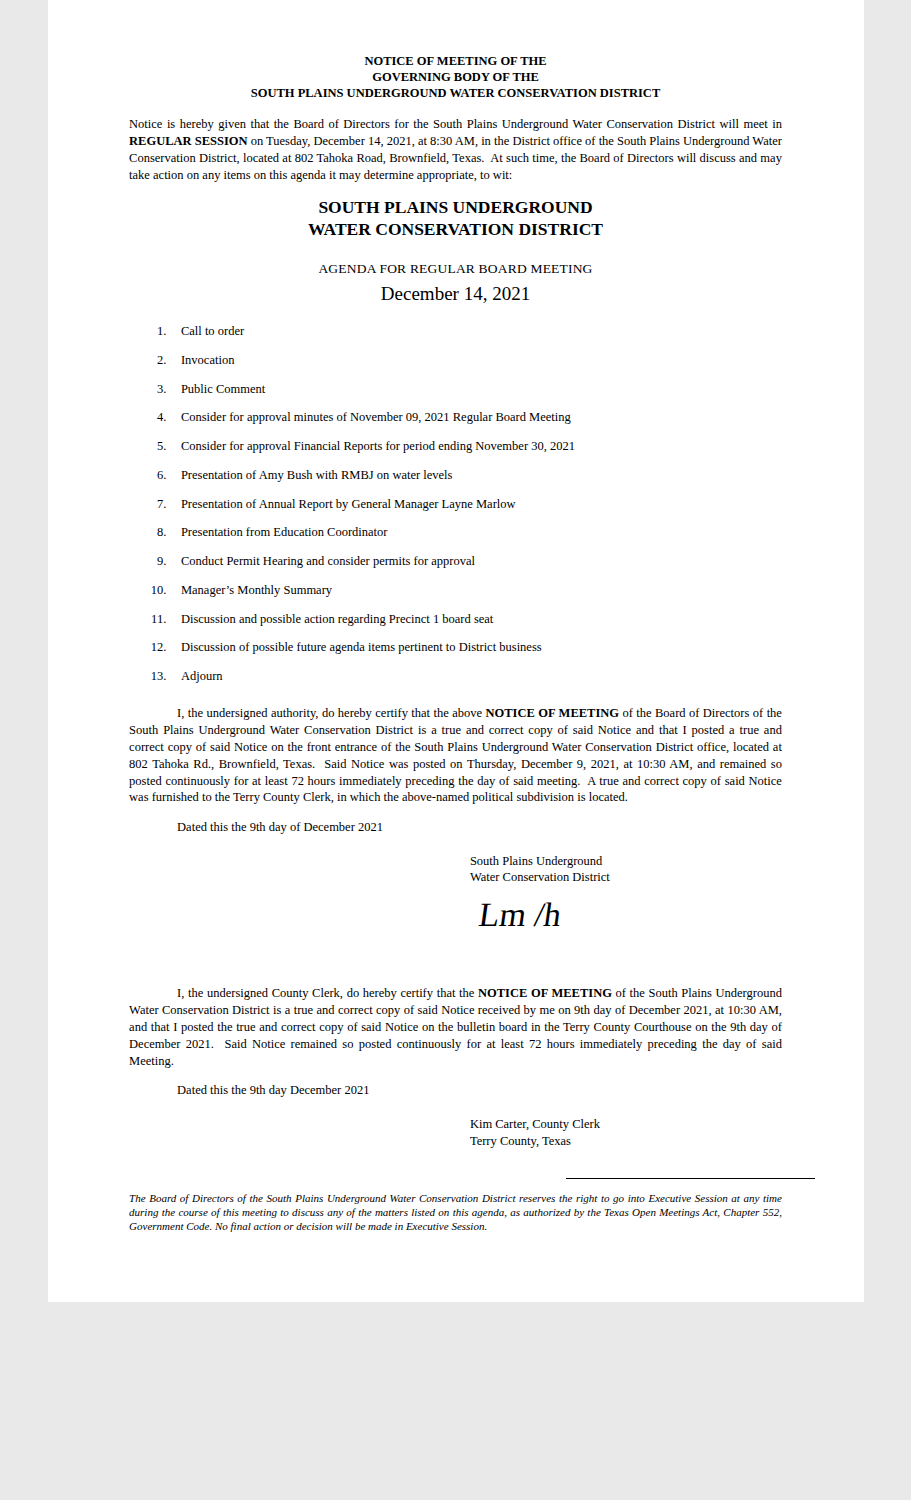NOTICE OF MEETING OF THE
GOVERNING BODY OF THE
SOUTH PLAINS UNDERGROUND WATER CONSERVATION DISTRICT
Notice is hereby given that the Board of Directors for the South Plains Underground Water Conservation District will meet in REGULAR SESSION on Tuesday, December 14, 2021, at 8:30 AM, in the District office of the South Plains Underground Water Conservation District, located at 802 Tahoka Road, Brownfield, Texas. At such time, the Board of Directors will discuss and may take action on any items on this agenda it may determine appropriate, to wit:
SOUTH PLAINS UNDERGROUND
WATER CONSERVATION DISTRICT
AGENDA FOR REGULAR BOARD MEETING
December 14, 2021
Call to order
Invocation
Public Comment
Consider for approval minutes of November 09, 2021 Regular Board Meeting
Consider for approval Financial Reports for period ending November 30, 2021
Presentation of Amy Bush with RMBJ on water levels
Presentation of Annual Report by General Manager Layne Marlow
Presentation from Education Coordinator
Conduct Permit Hearing and consider permits for approval
Manager’s Monthly Summary
Discussion and possible action regarding Precinct 1 board seat
Discussion of possible future agenda items pertinent to District business
Adjourn
I, the undersigned authority, do hereby certify that the above NOTICE OF MEETING of the Board of Directors of the South Plains Underground Water Conservation District is a true and correct copy of said Notice and that I posted a true and correct copy of said Notice on the front entrance of the South Plains Underground Water Conservation District office, located at 802 Tahoka Rd., Brownfield, Texas. Said Notice was posted on Thursday, December 9, 2021, at 10:30 AM, and remained so posted continuously for at least 72 hours immediately preceding the day of said meeting. A true and correct copy of said Notice was furnished to the Terry County Clerk, in which the above-named political subdivision is located.
Dated this the 9th day of December 2021
South Plains Underground
Water Conservation District
Lm /h
I, the undersigned County Clerk, do hereby certify that the NOTICE OF MEETING of the South Plains Underground Water Conservation District is a true and correct copy of said Notice received by me on 9th day of December 2021, at 10:30 AM, and that I posted the true and correct copy of said Notice on the bulletin board in the Terry County Courthouse on the 9th day of December 2021. Said Notice remained so posted continuously for at least 72 hours immediately preceding the day of said Meeting.
Dated this the 9th day December 2021
Kim Carter, County Clerk
Terry County, Texas
The Board of Directors of the South Plains Underground Water Conservation District reserves the right to go into Executive Session at any time during the course of this meeting to discuss any of the matters listed on this agenda, as authorized by the Texas Open Meetings Act, Chapter 552, Government Code. No final action or decision will be made in Executive Session.